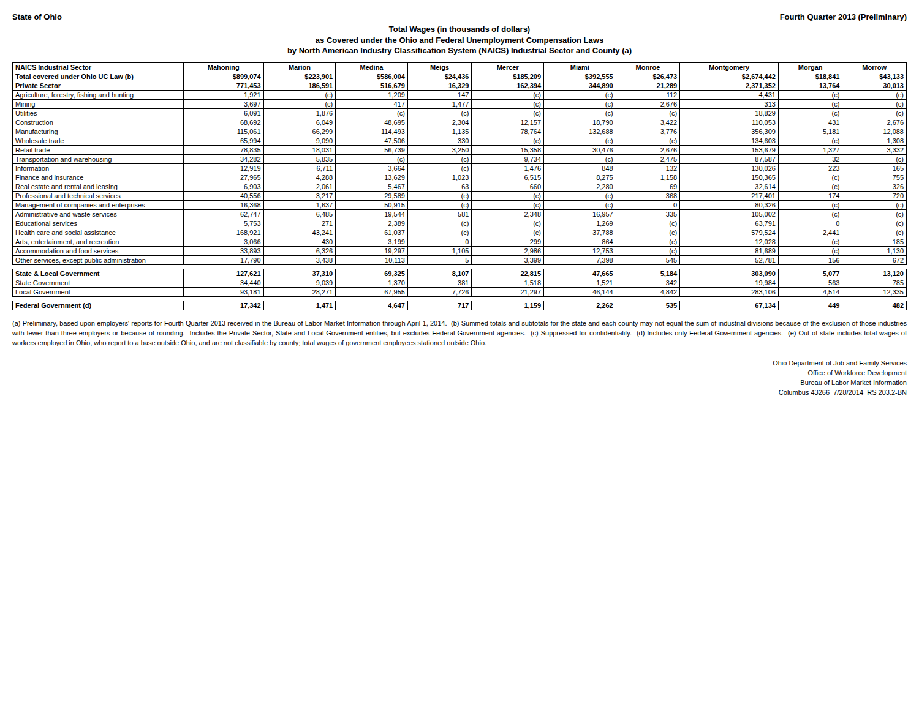State of Ohio Fourth Quarter 2013 (Preliminary)
Total Wages (in thousands of dollars)
as Covered under the Ohio and Federal Unemployment Compensation Laws
by North American Industry Classification System (NAICS) Industrial Sector and County (a)
| NAICS Industrial Sector | Mahoning | Marion | Medina | Meigs | Mercer | Miami | Monroe | Montgomery | Morgan | Morrow |
| --- | --- | --- | --- | --- | --- | --- | --- | --- | --- | --- |
| Total covered under Ohio UC Law (b) | $899,074 | $223,901 | $586,004 | $24,436 | $185,209 | $392,555 | $26,473 | $2,674,442 | $18,841 | $43,133 |
| Private Sector | 771,453 | 186,591 | 516,679 | 16,329 | 162,394 | 344,890 | 21,289 | 2,371,352 | 13,764 | 30,013 |
| Agriculture, forestry, fishing and hunting | 1,921 | (c) | 1,209 | 147 | (c) | (c) | 112 | 4,431 | (c) | (c) |
| Mining | 3,697 | (c) | 417 | 1,477 | (c) | (c) | 2,676 | 313 | (c) | (c) |
| Utilities | 6,091 | 1,876 | (c) | (c) | (c) | (c) | (c) | 18,829 | (c) | (c) |
| Construction | 68,692 | 6,049 | 48,695 | 2,304 | 12,157 | 18,790 | 3,422 | 110,053 | 431 | 2,676 |
| Manufacturing | 115,061 | 66,299 | 114,493 | 1,135 | 78,764 | 132,688 | 3,776 | 356,309 | 5,181 | 12,088 |
| Wholesale trade | 65,994 | 9,090 | 47,506 | 330 | (c) | (c) | (c) | 134,603 | (c) | 1,308 |
| Retail trade | 78,835 | 18,031 | 56,739 | 3,250 | 15,358 | 30,476 | 2,676 | 153,679 | 1,327 | 3,332 |
| Transportation and warehousing | 34,282 | 5,835 | (c) | (c) | 9,734 | (c) | 2,475 | 87,587 | 32 | (c) |
| Information | 12,919 | 6,711 | 3,664 | (c) | 1,476 | 848 | 132 | 130,026 | 223 | 165 |
| Finance and insurance | 27,965 | 4,288 | 13,629 | 1,023 | 6,515 | 8,275 | 1,158 | 150,365 | (c) | 755 |
| Real estate and rental and leasing | 6,903 | 2,061 | 5,467 | 63 | 660 | 2,280 | 69 | 32,614 | (c) | 326 |
| Professional and technical services | 40,556 | 3,217 | 29,589 | (c) | (c) | (c) | 368 | 217,401 | 174 | 720 |
| Management of companies and enterprises | 16,368 | 1,637 | 50,915 | (c) | (c) | (c) | 0 | 80,326 | (c) | (c) |
| Administrative and waste services | 62,747 | 6,485 | 19,544 | 581 | 2,348 | 16,957 | 335 | 105,002 | (c) | (c) |
| Educational services | 5,753 | 271 | 2,389 | (c) | (c) | 1,269 | (c) | 63,791 | 0 | (c) |
| Health care and social assistance | 168,921 | 43,241 | 61,037 | (c) | (c) | 37,788 | (c) | 579,524 | 2,441 | (c) |
| Arts, entertainment, and recreation | 3,066 | 430 | 3,199 | 0 | 299 | 864 | (c) | 12,028 | (c) | 185 |
| Accommodation and food services | 33,893 | 6,326 | 19,297 | 1,105 | 2,986 | 12,753 | (c) | 81,689 | (c) | 1,130 |
| Other services, except public administration | 17,790 | 3,438 | 10,113 | 5 | 3,399 | 7,398 | 545 | 52,781 | 156 | 672 |
| State & Local Government | 127,621 | 37,310 | 69,325 | 8,107 | 22,815 | 47,665 | 5,184 | 303,090 | 5,077 | 13,120 |
| State Government | 34,440 | 9,039 | 1,370 | 381 | 1,518 | 1,521 | 342 | 19,984 | 563 | 785 |
| Local Government | 93,181 | 28,271 | 67,955 | 7,726 | 21,297 | 46,144 | 4,842 | 283,106 | 4,514 | 12,335 |
| Federal Government (d) | 17,342 | 1,471 | 4,647 | 717 | 1,159 | 2,262 | 535 | 67,134 | 449 | 482 |
(a) Preliminary, based upon employers' reports for Fourth Quarter 2013 received in the Bureau of Labor Market Information through April 1, 2014. (b) Summed totals and subtotals for the state and each county may not equal the sum of industrial divisions because of the exclusion of those industries with fewer than three employers or because of rounding. Includes the Private Sector, State and Local Government entities, but excludes Federal Government agencies. (c) Suppressed for confidentiality. (d) Includes only Federal Government agencies. (e) Out of state includes total wages of workers employed in Ohio, who report to a base outside Ohio, and are not classifiable by county; total wages of government employees stationed outside Ohio.
Ohio Department of Job and Family Services
Office of Workforce Development
Bureau of Labor Market Information
Columbus 43266 7/28/2014 RS 203.2-BN